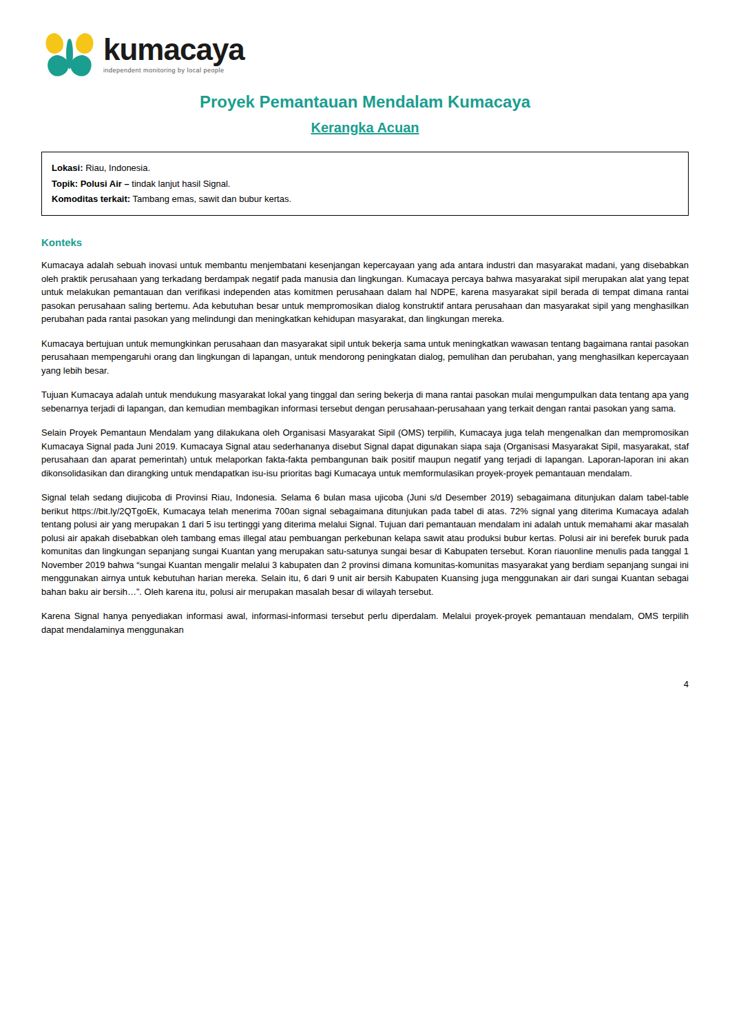kumacaya
independent monitoring by local people
Proyek Pemantauan Mendalam Kumacaya
Kerangka Acuan
Lokasi: Riau, Indonesia.
Topik: Polusi Air – tindak lanjut hasil Signal.
Komoditas terkait: Tambang emas, sawit dan bubur kertas.
Konteks
Kumacaya adalah sebuah inovasi untuk membantu menjembatani kesenjangan kepercayaan yang ada antara industri dan masyarakat madani, yang disebabkan oleh praktik perusahaan yang terkadang berdampak negatif pada manusia dan lingkungan. Kumacaya percaya bahwa masyarakat sipil merupakan alat yang tepat untuk melakukan pemantauan dan verifikasi independen atas komitmen perusahaan dalam hal NDPE, karena masyarakat sipil berada di tempat dimana rantai pasokan perusahaan saling bertemu. Ada kebutuhan besar untuk mempromosikan dialog konstruktif antara perusahaan dan masyarakat sipil yang menghasilkan perubahan pada rantai pasokan yang melindungi dan meningkatkan kehidupan masyarakat, dan lingkungan mereka.
Kumacaya bertujuan untuk memungkinkan perusahaan dan masyarakat sipil untuk bekerja sama untuk meningkatkan wawasan tentang bagaimana rantai pasokan perusahaan mempengaruhi orang dan lingkungan di lapangan, untuk mendorong peningkatan dialog, pemulihan dan perubahan, yang menghasilkan kepercayaan yang lebih besar.
Tujuan Kumacaya adalah untuk mendukung masyarakat lokal yang tinggal dan sering bekerja di mana rantai pasokan mulai mengumpulkan data tentang apa yang sebenarnya terjadi di lapangan, dan kemudian membagikan informasi tersebut dengan perusahaan-perusahaan yang terkait dengan rantai pasokan yang sama.
Selain Proyek Pemantaun Mendalam yang dilakukana oleh Organisasi Masyarakat Sipil (OMS) terpilih, Kumacaya juga telah mengenalkan dan mempromosikan Kumacaya Signal pada Juni 2019. Kumacaya Signal atau sederhananya disebut Signal dapat digunakan siapa saja (Organisasi Masyarakat Sipil, masyarakat, staf perusahaan dan aparat pemerintah) untuk melaporkan fakta-fakta pembangunan baik positif maupun negatif yang terjadi di lapangan. Laporan-laporan ini akan dikonsolidasikan dan dirangking untuk mendapatkan isu-isu prioritas bagi Kumacaya untuk memformulasikan proyek-proyek pemantauan mendalam.
Signal telah sedang diujicoba di Provinsi Riau, Indonesia. Selama 6 bulan masa ujicoba (Juni s/d Desember 2019) sebagaimana ditunjukan dalam tabel-table berikut https://bit.ly/2QTgoEk, Kumacaya telah menerima 700an signal sebagaimana ditunjukan pada tabel di atas. 72% signal yang diterima Kumacaya adalah tentang polusi air yang merupakan 1 dari 5 isu tertinggi yang diterima melalui Signal. Tujuan dari pemantauan mendalam ini adalah untuk memahami akar masalah polusi air apakah disebabkan oleh tambang emas illegal atau pembuangan perkebunan kelapa sawit atau produksi bubur kertas. Polusi air ini berefek buruk pada komunitas dan lingkungan sepanjang sungai Kuantan yang merupakan satu-satunya sungai besar di Kabupaten tersebut. Koran riauonline menulis pada tanggal 1 November 2019 bahwa “sungai Kuantan mengalir melalui 3 kabupaten dan 2 provinsi dimana komunitas-komunitas masyarakat yang berdiam sepanjang sungai ini menggunakan airnya untuk kebutuhan harian mereka. Selain itu, 6 dari 9 unit air bersih Kabupaten Kuansing juga menggunakan air dari sungai Kuantan sebagai bahan baku air bersih…”. Oleh karena itu, polusi air merupakan masalah besar di wilayah tersebut.
Karena Signal hanya penyediakan informasi awal, informasi-informasi tersebut perlu diperdalam. Melalui proyek-proyek pemantauan mendalam, OMS terpilih dapat mendalaminya menggunakan
4